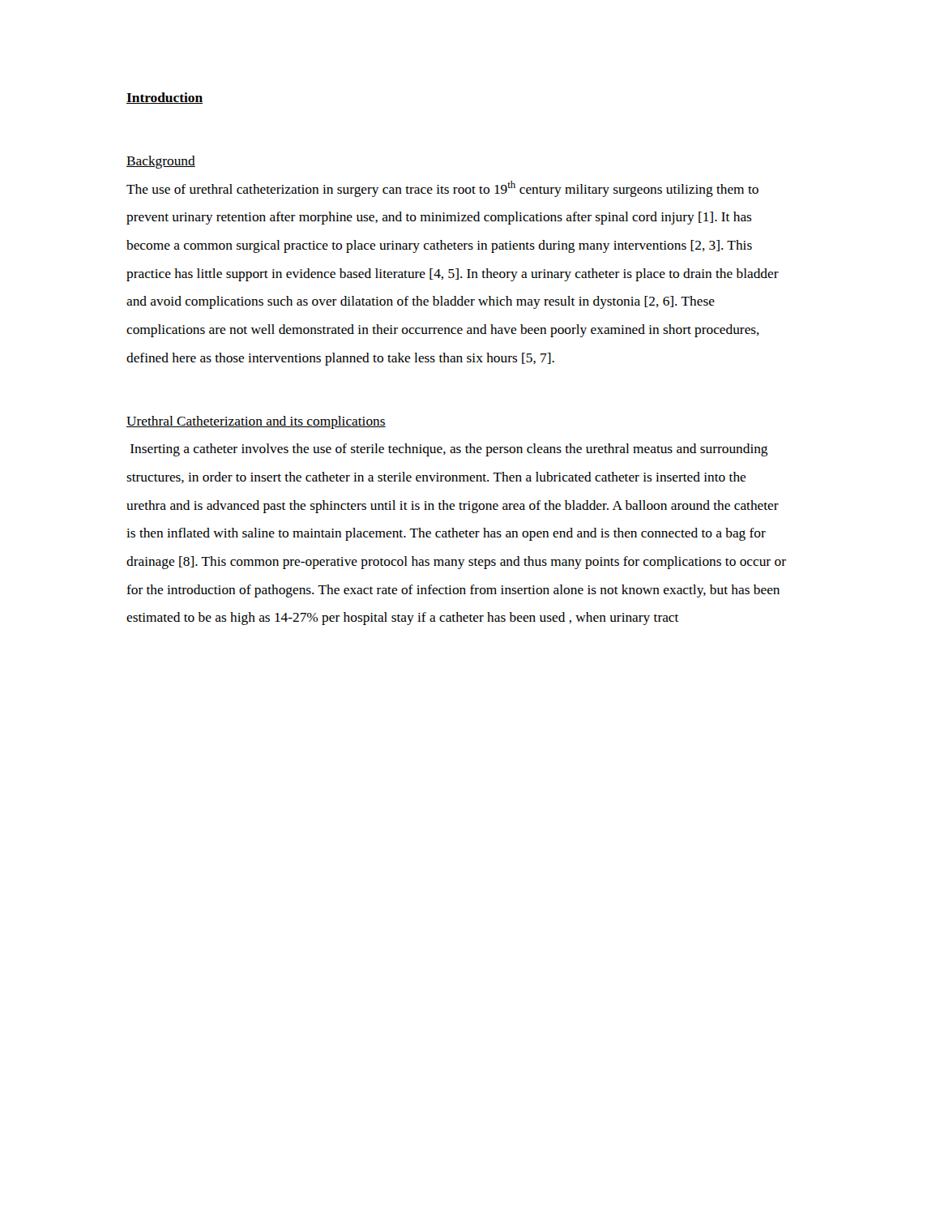Introduction
Background
The use of urethral catheterization in surgery can trace its root to 19th century military surgeons utilizing them to prevent urinary retention after morphine use, and to minimized complications after spinal cord injury [1]. It has become a common surgical practice to place urinary catheters in patients during many interventions [2, 3]. This practice has little support in evidence based literature [4, 5]. In theory a urinary catheter is place to drain the bladder and avoid complications such as over dilatation of the bladder which may result in dystonia [2, 6]. These complications are not well demonstrated in their occurrence and have been poorly examined in short procedures, defined here as those interventions planned to take less than six hours [5, 7].
Urethral Catheterization and its complications
Inserting a catheter involves the use of sterile technique, as the person cleans the urethral meatus and surrounding structures, in order to insert the catheter in a sterile environment. Then a lubricated catheter is inserted into the urethra and is advanced past the sphincters until it is in the trigone area of the bladder. A balloon around the catheter is then inflated with saline to maintain placement. The catheter has an open end and is then connected to a bag for drainage [8]. This common pre-operative protocol has many steps and thus many points for complications to occur or for the introduction of pathogens. The exact rate of infection from insertion alone is not known exactly, but has been estimated to be as high as 14-27% per hospital stay if a catheter has been used , when urinary tract